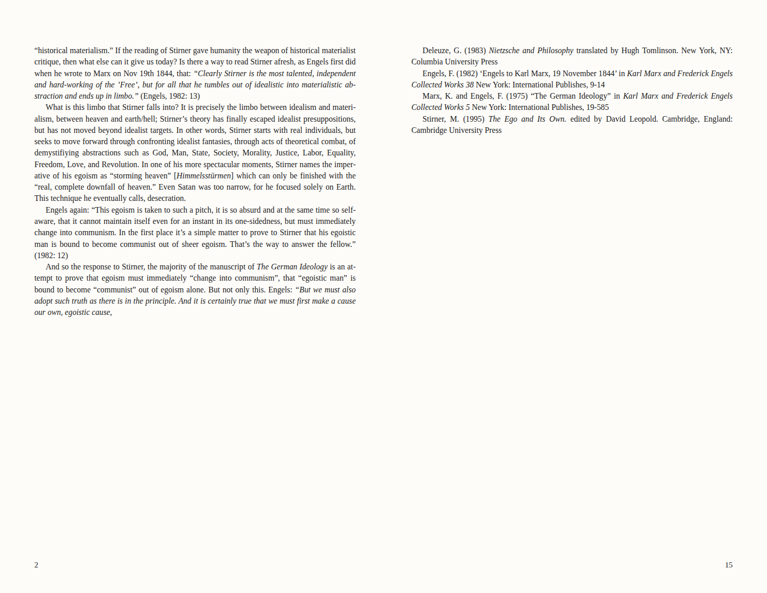“historical materialism.” If the reading of Stirner gave humanity the weapon of historical materialist critique, then what else can it give us today? Is there a way to read Stirner afresh, as Engels first did when he wrote to Marx on Nov 19th 1844, that: “Clearly Stirner is the most talented, independent and hard-working of the ’Free’, but for all that he tumbles out of idealistic into materialistic abstraction and ends up in limbo.” (Engels, 1982: 13)
What is this limbo that Stirner falls into? It is precisely the limbo between idealism and materialism, between heaven and earth/hell; Stirner’s theory has finally escaped idealist presuppositions, but has not moved beyond idealist targets. In other words, Stirner starts with real individuals, but seeks to move forward through confronting idealist fantasies, through acts of theoretical combat, of demystifiying abstractions such as God, Man, State, Society, Morality, Justice, Labor, Equality, Freedom, Love, and Revolution. In one of his more spectacular moments, Stirner names the imperative of his egoism as “storming heaven” [Himmelsstürmen] which can only be finished with the “real, complete downfall of heaven.” Even Satan was too narrow, for he focused solely on Earth. This technique he eventually calls, desecration.
Engels again: “This egoism is taken to such a pitch, it is so absurd and at the same time so self-aware, that it cannot maintain itself even for an instant in its one-sidedness, but must immediately change into communism. In the first place it’s a simple matter to prove to Stirner that his egoistic man is bound to become communist out of sheer egoism. That’s the way to answer the fellow.” (1982: 12)
And so the response to Stirner, the majority of the manuscript of The German Ideology is an attempt to prove that egoism must immediately “change into communism”, that “egoistic man” is bound to become “communist” out of egoism alone. But not only this. Engels: “But we must also adopt such truth as there is in the principle. And it is certainly true that we must first make a cause our own, egoistic cause,
2
Deleuze, G. (1983) Nietzsche and Philosophy translated by Hugh Tomlinson. New York, NY: Columbia University Press
Engels, F. (1982) ‘Engels to Karl Marx, 19 November 1844’ in Karl Marx and Frederick Engels Collected Works 38 New York: International Publishes, 9-14
Marx, K. and Engels, F. (1975) “The German Ideology” in Karl Marx and Frederick Engels Collected Works 5 New York: International Publishes, 19-585
Stirner, M. (1995) The Ego and Its Own. edited by David Leopold. Cambridge, England: Cambridge University Press
15